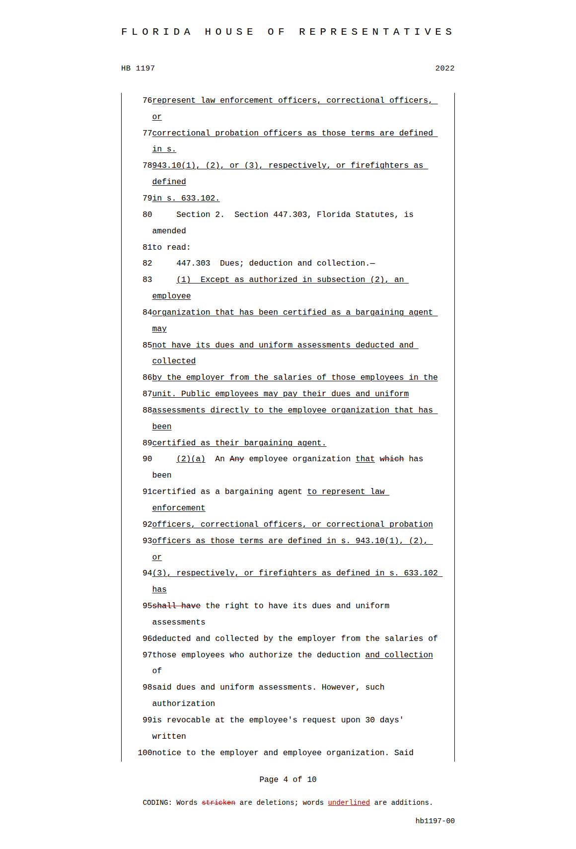FLORIDA HOUSE OF REPRESENTATIVES
HB 1197 2022
| 76 | represent law enforcement officers, correctional officers, or |
| 77 | correctional probation officers as those terms are defined in s. |
| 78 | 943.10(1), (2), or (3), respectively, or firefighters as defined |
| 79 | in s. 633.102. |
| 80 | Section 2. Section 447.303, Florida Statutes, is amended |
| 81 | to read: |
| 82 | 447.303 Dues; deduction and collection.— |
| 83 | (1) Except as authorized in subsection (2), an employee |
| 84 | organization that has been certified as a bargaining agent may |
| 85 | not have its dues and uniform assessments deducted and collected |
| 86 | by the employer from the salaries of those employees in the |
| 87 | unit. Public employees may pay their dues and uniform |
| 88 | assessments directly to the employee organization that has been |
| 89 | certified as their bargaining agent. |
| 90 | (2)(a) An Any employee organization that which has been |
| 91 | certified as a bargaining agent to represent law enforcement |
| 92 | officers, correctional officers, or correctional probation |
| 93 | officers as those terms are defined in s. 943.10(1), (2), or |
| 94 | (3), respectively, or firefighters as defined in s. 633.102 has |
| 95 | shall have the right to have its dues and uniform assessments |
| 96 | deducted and collected by the employer from the salaries of |
| 97 | those employees who authorize the deduction and collection of |
| 98 | said dues and uniform assessments. However, such authorization |
| 99 | is revocable at the employee's request upon 30 days' written |
| 100 | notice to the employer and employee organization. Said |
Page 4 of 10
CODING: Words stricken are deletions; words underlined are additions.
hb1197-00